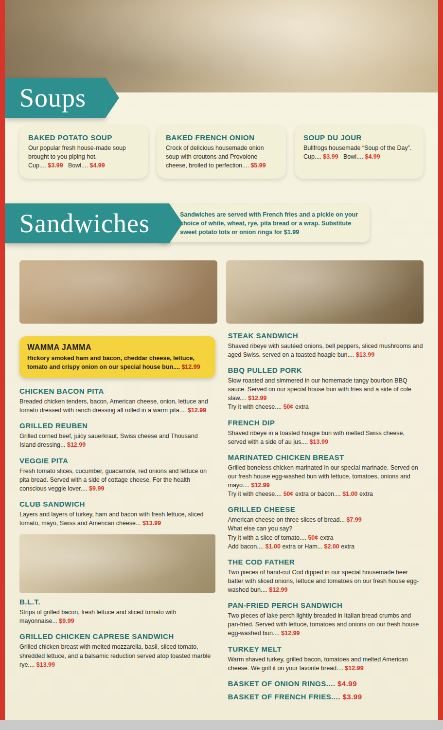Soups
Baked Potato Soup
Our popular fresh house-made soup brought to you piping hot.
Cup.... $3.99 Bowl.... $4.99
Baked French Onion
Crock of delicious housemade onion soup with croutons and Provolone cheese, broiled to perfection.... $5.99
Soup Du Jour
Bullfrogs housemade “Soup of the Day”.
Cup.... $3.99 Bowl.... $4.99
Sandwiches
Sandwiches are served with French fries and a pickle on your choice of white, wheat, rye, pita bread or a wrap. Substitute sweet potato tots or onion rings for $1.99
Wamma Jamma
Hickory smoked ham and bacon, cheddar cheese, lettuce, tomato and crispy onion on our special house bun.... $12.99
Chicken Bacon Pita
Breaded chicken tenders, bacon, American cheese, onion, lettuce and tomato dressed with ranch dressing all rolled in a warm pita.... $12.99
Grilled Reuben
Grilled corned beef, juicy sauerkraut, Swiss cheese and Thousand Island dressing... $12.99
Veggie Pita
Fresh tomato slices, cucumber, guacamole, red onions and lettuce on pita bread. Served with a side of cottage cheese. For the health conscious veggie lover.... $9.99
Club Sandwich
Layers and layers of turkey, ham and bacon with fresh lettuce, sliced tomato, mayo, Swiss and American cheese... $13.99
B.L.T.
Strips of grilled bacon, fresh lettuce and sliced tomato with mayonnaise... $9.99
Grilled Chicken Caprese Sandwich
Grilled chicken breast with melted mozzarella, basil, sliced tomato, shredded lettuce, and a balsamic reduction served atop toasted marble rye.... $13.99
Steak Sandwich
Shaved ribeye with sautéed onions, bell peppers, sliced mushrooms and aged Swiss, served on a toasted hoagie bun.... $13.99
BBQ Pulled Pork
Slow roasted and simmered in our homemade tangy bourbon BBQ sauce. Served on our special house bun with fries and a side of cole slaw.... $12.99
Try it with cheese.... 50¢ extra
French Dip
Shaved ribeye in a toasted hoagie bun with melted Swiss cheese, served with a side of au jus.... $13.99
Marinated Chicken Breast
Grilled boneless chicken marinated in our special marinade. Served on our fresh house egg-washed bun with lettuce, tomatoes, onions and mayo.... $12.99
Try it with cheese.... 50¢ extra or bacon.... $1.00 extra
Grilled Cheese
American cheese on three slices of bread... $7.99
What else can you say?
Try it with a slice of tomato.... 50¢ extra
Add bacon.... $1.00 extra or Ham... $2.00 extra
The Cod Father
Two pieces of hand-cut Cod dipped in our special housemade beer batter with sliced onions, lettuce and tomatoes on our fresh house egg-washed bun.... $12.99
Pan-Fried Perch Sandwich
Two pieces of lake perch lightly breaded in Italian bread crumbs and pan-fried. Served with lettuce, tomatoes and onions on our fresh house egg-washed bun.... $12.99
Turkey Melt
Warm shaved turkey, grilled bacon, tomatoes and melted American cheese. We grill it on your favorite bread.... $12.99
Basket of Onion Rings.... $4.99
Basket of French Fries.... $3.99